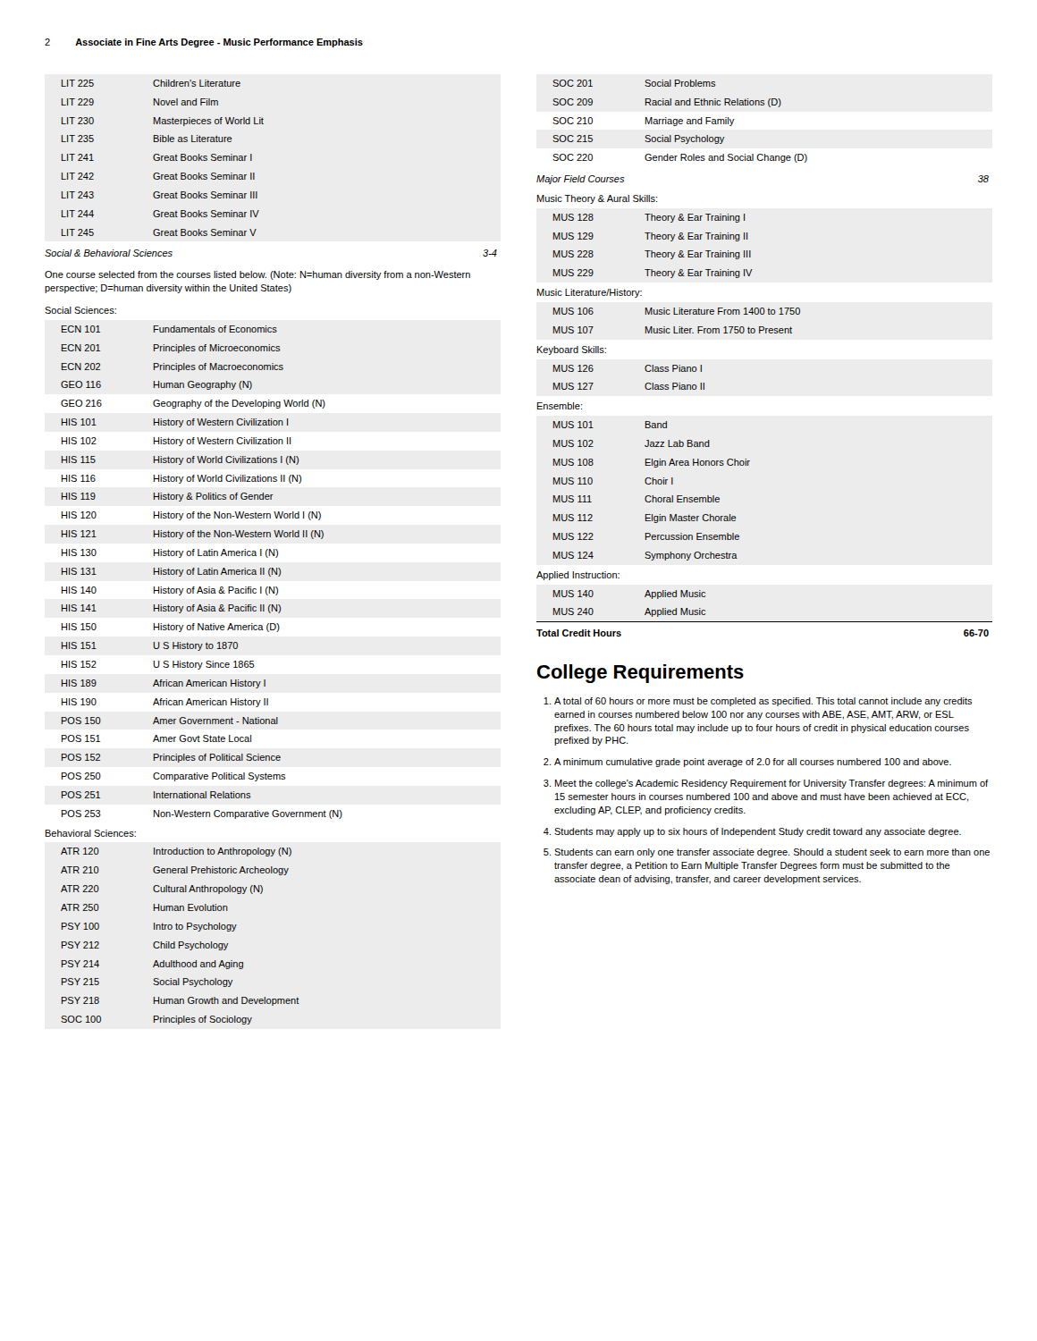2 Associate in Fine Arts Degree - Music Performance Emphasis
| LIT 225 | Children's Literature | |
| LIT 229 | Novel and Film | |
| LIT 230 | Masterpieces of World Lit | |
| LIT 235 | Bible as Literature | |
| LIT 241 | Great Books Seminar I | |
| LIT 242 | Great Books Seminar II | |
| LIT 243 | Great Books Seminar III | |
| LIT 244 | Great Books Seminar IV | |
| LIT 245 | Great Books Seminar V | |
| Social & Behavioral Sciences | 3-4 |
One course selected from the courses listed below. (Note: N=human diversity from a non-Western perspective; D=human diversity within the United States)
| Social Sciences: |
| ECN 101 | Fundamentals of Economics | |
| ECN 201 | Principles of Microeconomics | |
| ECN 202 | Principles of Macroeconomics | |
| GEO 116 | Human Geography (N) | |
| GEO 216 | Geography of the Developing World (N) | |
| HIS 101 | History of Western Civilization I | |
| HIS 102 | History of Western Civilization II | |
| HIS 115 | History of World Civilizations I (N) | |
| HIS 116 | History of World Civilizations II (N) | |
| HIS 119 | History & Politics of Gender | |
| HIS 120 | History of the Non-Western World I (N) | |
| HIS 121 | History of the Non-Western World II (N) | |
| HIS 130 | History of Latin America I (N) | |
| HIS 131 | History of Latin America II (N) | |
| HIS 140 | History of Asia & Pacific I (N) | |
| HIS 141 | History of Asia & Pacific II (N) | |
| HIS 150 | History of Native America (D) | |
| HIS 151 | U S History to 1870 | |
| HIS 152 | U S History Since 1865 | |
| HIS 189 | African American History I | |
| HIS 190 | African American History II | |
| POS 150 | Amer Government - National | |
| POS 151 | Amer Govt State Local | |
| POS 152 | Principles of Political Science | |
| POS 250 | Comparative Political Systems | |
| POS 251 | International Relations | |
| POS 253 | Non-Western Comparative Government (N) | |
| Behavioral Sciences: |
| ATR 120 | Introduction to Anthropology (N) | |
| ATR 210 | General Prehistoric Archeology | |
| ATR 220 | Cultural Anthropology (N) | |
| ATR 250 | Human Evolution | |
| PSY 100 | Intro to Psychology | |
| PSY 212 | Child Psychology | |
| PSY 214 | Adulthood and Aging | |
| PSY 215 | Social Psychology | |
| PSY 218 | Human Growth and Development | |
| SOC 100 | Principles of Sociology | |
| SOC 201 | Social Problems | |
| SOC 209 | Racial and Ethnic Relations (D) | |
| SOC 210 | Marriage and Family | |
| SOC 215 | Social Psychology | |
| SOC 220 | Gender Roles and Social Change (D) | |
| Major Field Courses | 38 |
| Music Theory & Aural Skills: |
| MUS 128 | Theory & Ear Training I | |
| MUS 129 | Theory & Ear Training II | |
| MUS 228 | Theory & Ear Training III | |
| MUS 229 | Theory & Ear Training IV | |
| Music Literature/History: |
| MUS 106 | Music Literature From 1400 to 1750 | |
| MUS 107 | Music Liter. From 1750 to Present | |
| Keyboard Skills: |
| MUS 126 | Class Piano I | |
| MUS 127 | Class Piano II | |
| Ensemble: |
| MUS 101 | Band | |
| MUS 102 | Jazz Lab Band | |
| MUS 108 | Elgin Area Honors Choir | |
| MUS 110 | Choir I | |
| MUS 111 | Choral Ensemble | |
| MUS 112 | Elgin Master Chorale | |
| MUS 122 | Percussion Ensemble | |
| MUS 124 | Symphony Orchestra | |
| Applied Instruction: |
| MUS 140 | Applied Music | |
| MUS 240 | Applied Music | |
| Total Credit Hours | 66-70 |
College Requirements
A total of 60 hours or more must be completed as specified. This total cannot include any credits earned in courses numbered below 100 nor any courses with ABE, ASE, AMT, ARW, or ESL prefixes. The 60 hours total may include up to four hours of credit in physical education courses prefixed by PHC.
A minimum cumulative grade point average of 2.0 for all courses numbered 100 and above.
Meet the college's Academic Residency Requirement for University Transfer degrees: A minimum of 15 semester hours in courses numbered 100 and above and must have been achieved at ECC, excluding AP, CLEP, and proficiency credits.
Students may apply up to six hours of Independent Study credit toward any associate degree.
Students can earn only one transfer associate degree. Should a student seek to earn more than one transfer degree, a Petition to Earn Multiple Transfer Degrees form must be submitted to the associate dean of advising, transfer, and career development services.